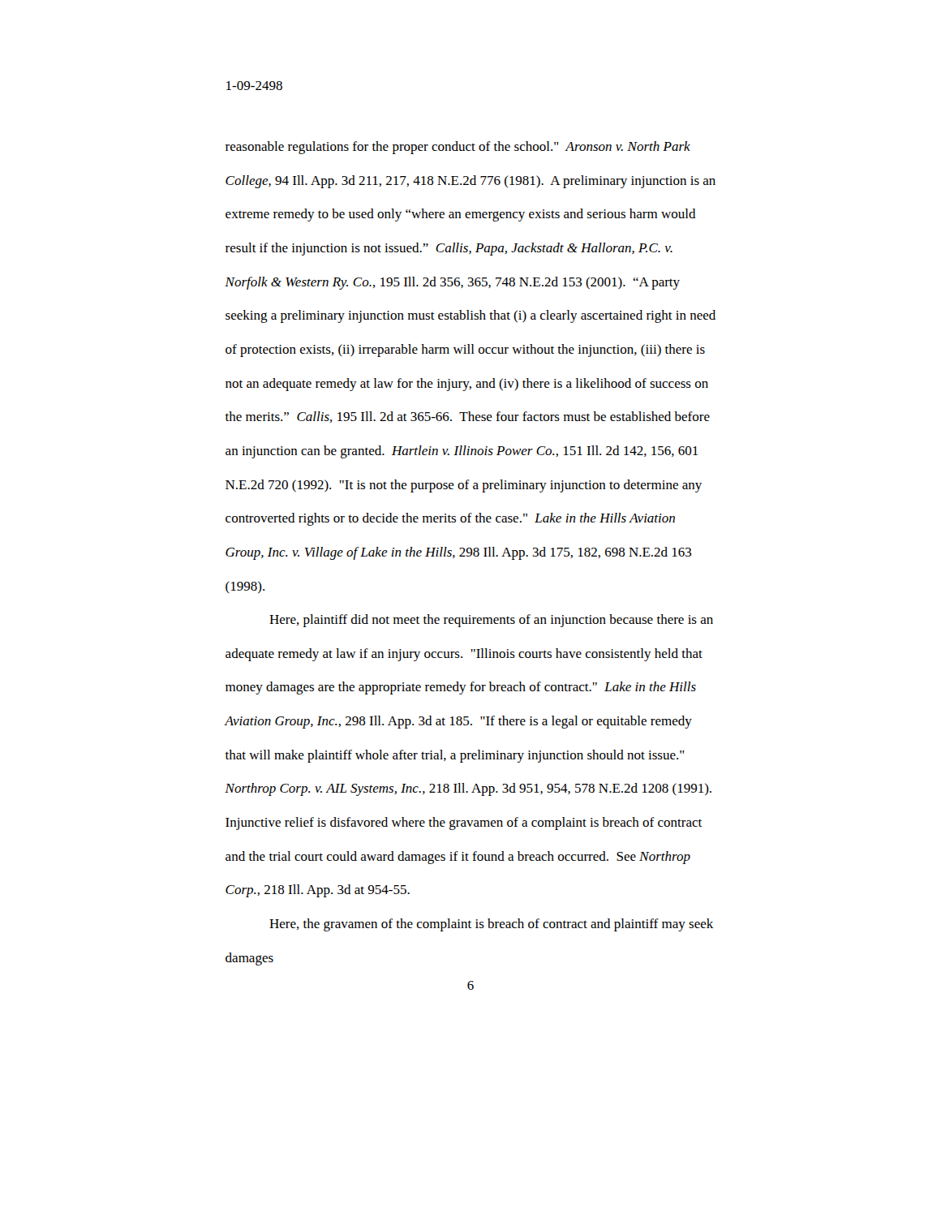1-09-2498
reasonable regulations for the proper conduct of the school." Aronson v. North Park College, 94 Ill. App. 3d 211, 217, 418 N.E.2d 776 (1981). A preliminary injunction is an extreme remedy to be used only “where an emergency exists and serious harm would result if the injunction is not issued.” Callis, Papa, Jackstadt & Halloran, P.C. v. Norfolk & Western Ry. Co., 195 Ill. 2d 356, 365, 748 N.E.2d 153 (2001). “A party seeking a preliminary injunction must establish that (i) a clearly ascertained right in need of protection exists, (ii) irreparable harm will occur without the injunction, (iii) there is not an adequate remedy at law for the injury, and (iv) there is a likelihood of success on the merits.” Callis, 195 Ill. 2d at 365-66. These four factors must be established before an injunction can be granted. Hartlein v. Illinois Power Co., 151 Ill. 2d 142, 156, 601 N.E.2d 720 (1992). "It is not the purpose of a preliminary injunction to determine any controverted rights or to decide the merits of the case." Lake in the Hills Aviation Group, Inc. v. Village of Lake in the Hills, 298 Ill. App. 3d 175, 182, 698 N.E.2d 163 (1998).
Here, plaintiff did not meet the requirements of an injunction because there is an adequate remedy at law if an injury occurs. "Illinois courts have consistently held that money damages are the appropriate remedy for breach of contract." Lake in the Hills Aviation Group, Inc., 298 Ill. App. 3d at 185. "If there is a legal or equitable remedy that will make plaintiff whole after trial, a preliminary injunction should not issue." Northrop Corp. v. AIL Systems, Inc., 218 Ill. App. 3d 951, 954, 578 N.E.2d 1208 (1991). Injunctive relief is disfavored where the gravamen of a complaint is breach of contract and the trial court could award damages if it found a breach occurred. See Northrop Corp., 218 Ill. App. 3d at 954-55.
Here, the gravamen of the complaint is breach of contract and plaintiff may seek damages
6